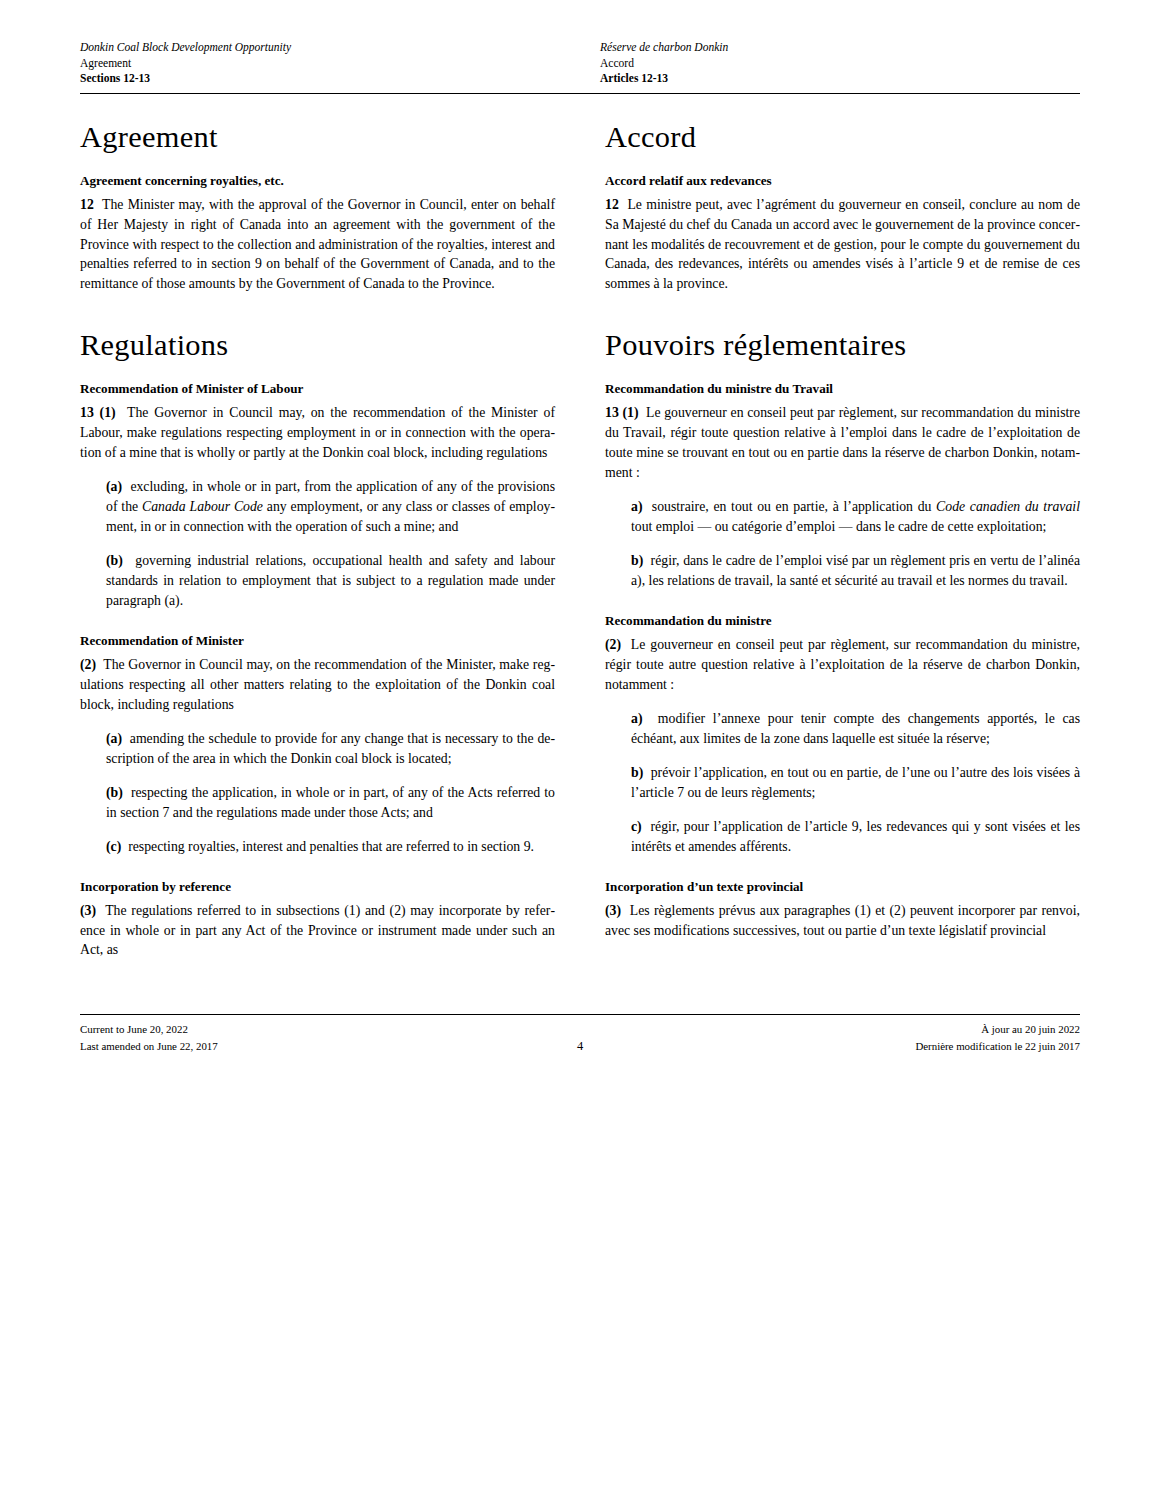Donkin Coal Block Development Opportunity
Agreement
Sections 12-13
Réserve de charbon Donkin
Accord
Articles 12-13
Agreement
Agreement concerning royalties, etc.
12 The Minister may, with the approval of the Governor in Council, enter on behalf of Her Majesty in right of Canada into an agreement with the government of the Province with respect to the collection and administration of the royalties, interest and penalties referred to in section 9 on behalf of the Government of Canada, and to the remittance of those amounts by the Government of Canada to the Province.
Regulations
Recommendation of Minister of Labour
13 (1) The Governor in Council may, on the recommendation of the Minister of Labour, make regulations respecting employment in or in connection with the operation of a mine that is wholly or partly at the Donkin coal block, including regulations
(a) excluding, in whole or in part, from the application of any of the provisions of the Canada Labour Code any employment, or any class or classes of employment, in or in connection with the operation of such a mine; and
(b) governing industrial relations, occupational health and safety and labour standards in relation to employment that is subject to a regulation made under paragraph (a).
Recommendation of Minister
(2) The Governor in Council may, on the recommendation of the Minister, make regulations respecting all other matters relating to the exploitation of the Donkin coal block, including regulations
(a) amending the schedule to provide for any change that is necessary to the description of the area in which the Donkin coal block is located;
(b) respecting the application, in whole or in part, of any of the Acts referred to in section 7 and the regulations made under those Acts; and
(c) respecting royalties, interest and penalties that are referred to in section 9.
Incorporation by reference
(3) The regulations referred to in subsections (1) and (2) may incorporate by reference in whole or in part any Act of the Province or instrument made under such an Act, as
Accord
Accord relatif aux redevances
12 Le ministre peut, avec l’agrément du gouverneur en conseil, conclure au nom de Sa Majesté du chef du Canada un accord avec le gouvernement de la province concernant les modalités de recouvrement et de gestion, pour le compte du gouvernement du Canada, des redevances, intérêts ou amendes visés à l’article 9 et de remise de ces sommes à la province.
Pouvoirs réglementaires
Recommandation du ministre du Travail
13 (1) Le gouverneur en conseil peut par règlement, sur recommandation du ministre du Travail, régir toute question relative à l’emploi dans le cadre de l’exploitation de toute mine se trouvant en tout ou en partie dans la réserve de charbon Donkin, notamment :
a) soustraire, en tout ou en partie, à l’application du Code canadien du travail tout emploi — ou catégorie d’emploi — dans le cadre de cette exploitation;
b) régir, dans le cadre de l’emploi visé par un règlement pris en vertu de l’alinéa a), les relations de travail, la santé et sécurité au travail et les normes du travail.
Recommandation du ministre
(2) Le gouverneur en conseil peut par règlement, sur recommandation du ministre, régir toute autre question relative à l’exploitation de la réserve de charbon Donkin, notamment :
a) modifier l’annexe pour tenir compte des changements apportés, le cas échéant, aux limites de la zone dans laquelle est située la réserve;
b) prévoir l’application, en tout ou en partie, de l’une ou l’autre des lois visées à l’article 7 ou de leurs règlements;
c) régir, pour l’application de l’article 9, les redevances qui y sont visées et les intérêts et amendes afférents.
Incorporation d’un texte provincial
(3) Les règlements prévus aux paragraphes (1) et (2) peuvent incorporer par renvoi, avec ses modifications successives, tout ou partie d’un texte législatif provincial
Current to June 20, 2022
Last amended on June 22, 2017
4
À jour au 20 juin 2022
Dernière modification le 22 juin 2017